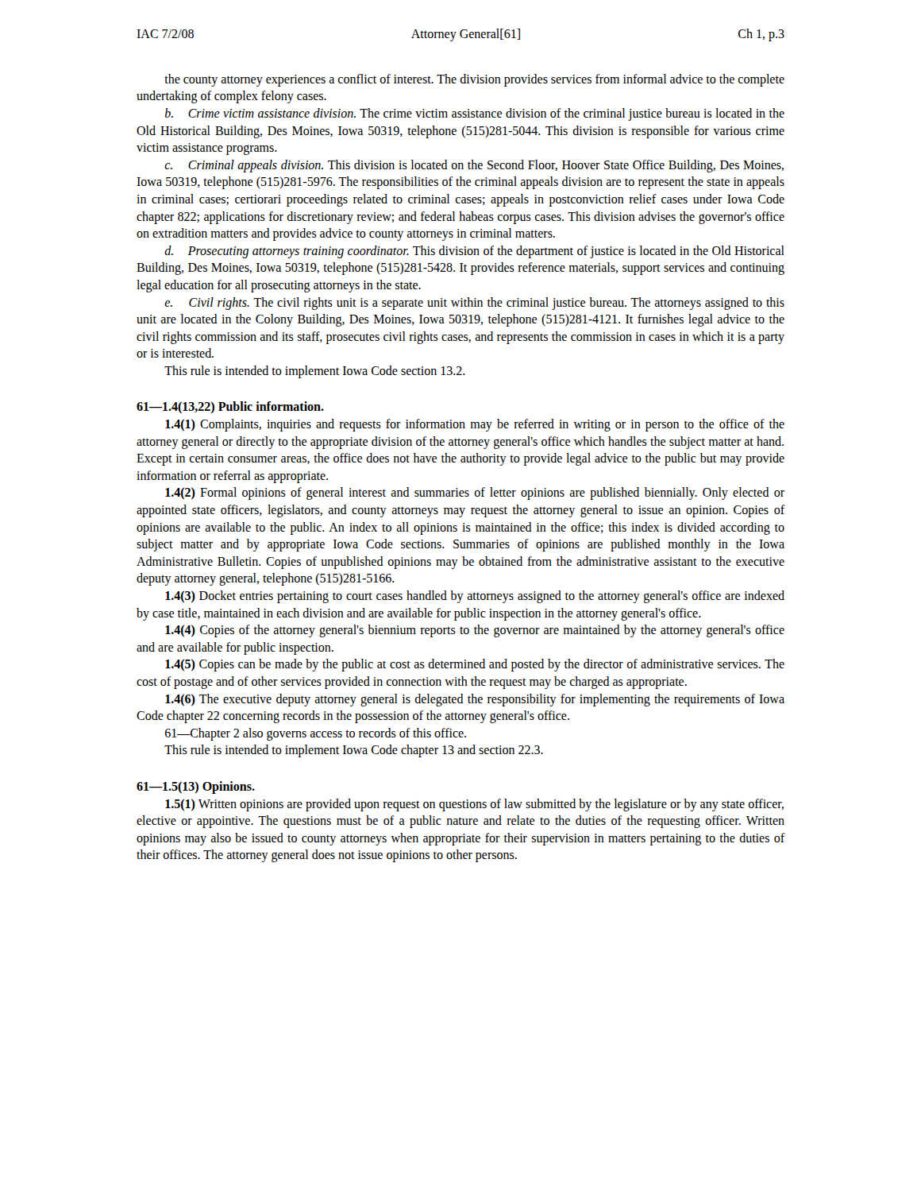IAC 7/2/08
Attorney General[61]
Ch 1, p.3
the county attorney experiences a conflict of interest. The division provides services from informal advice to the complete undertaking of complex felony cases.
b. Crime victim assistance division. The crime victim assistance division of the criminal justice bureau is located in the Old Historical Building, Des Moines, Iowa 50319, telephone (515)281-5044. This division is responsible for various crime victim assistance programs.
c. Criminal appeals division. This division is located on the Second Floor, Hoover State Office Building, Des Moines, Iowa 50319, telephone (515)281-5976. The responsibilities of the criminal appeals division are to represent the state in appeals in criminal cases; certiorari proceedings related to criminal cases; appeals in postconviction relief cases under Iowa Code chapter 822; applications for discretionary review; and federal habeas corpus cases. This division advises the governor's office on extradition matters and provides advice to county attorneys in criminal matters.
d. Prosecuting attorneys training coordinator. This division of the department of justice is located in the Old Historical Building, Des Moines, Iowa 50319, telephone (515)281-5428. It provides reference materials, support services and continuing legal education for all prosecuting attorneys in the state.
e. Civil rights. The civil rights unit is a separate unit within the criminal justice bureau. The attorneys assigned to this unit are located in the Colony Building, Des Moines, Iowa 50319, telephone (515)281-4121. It furnishes legal advice to the civil rights commission and its staff, prosecutes civil rights cases, and represents the commission in cases in which it is a party or is interested.
This rule is intended to implement Iowa Code section 13.2.
61—1.4(13,22) Public information.
1.4(1) Complaints, inquiries and requests for information may be referred in writing or in person to the office of the attorney general or directly to the appropriate division of the attorney general's office which handles the subject matter at hand. Except in certain consumer areas, the office does not have the authority to provide legal advice to the public but may provide information or referral as appropriate.
1.4(2) Formal opinions of general interest and summaries of letter opinions are published biennially. Only elected or appointed state officers, legislators, and county attorneys may request the attorney general to issue an opinion. Copies of opinions are available to the public. An index to all opinions is maintained in the office; this index is divided according to subject matter and by appropriate Iowa Code sections. Summaries of opinions are published monthly in the Iowa Administrative Bulletin. Copies of unpublished opinions may be obtained from the administrative assistant to the executive deputy attorney general, telephone (515)281-5166.
1.4(3) Docket entries pertaining to court cases handled by attorneys assigned to the attorney general's office are indexed by case title, maintained in each division and are available for public inspection in the attorney general's office.
1.4(4) Copies of the attorney general's biennium reports to the governor are maintained by the attorney general's office and are available for public inspection.
1.4(5) Copies can be made by the public at cost as determined and posted by the director of administrative services. The cost of postage and of other services provided in connection with the request may be charged as appropriate.
1.4(6) The executive deputy attorney general is delegated the responsibility for implementing the requirements of Iowa Code chapter 22 concerning records in the possession of the attorney general's office.
61—Chapter 2 also governs access to records of this office.
This rule is intended to implement Iowa Code chapter 13 and section 22.3.
61—1.5(13) Opinions.
1.5(1) Written opinions are provided upon request on questions of law submitted by the legislature or by any state officer, elective or appointive. The questions must be of a public nature and relate to the duties of the requesting officer. Written opinions may also be issued to county attorneys when appropriate for their supervision in matters pertaining to the duties of their offices. The attorney general does not issue opinions to other persons.